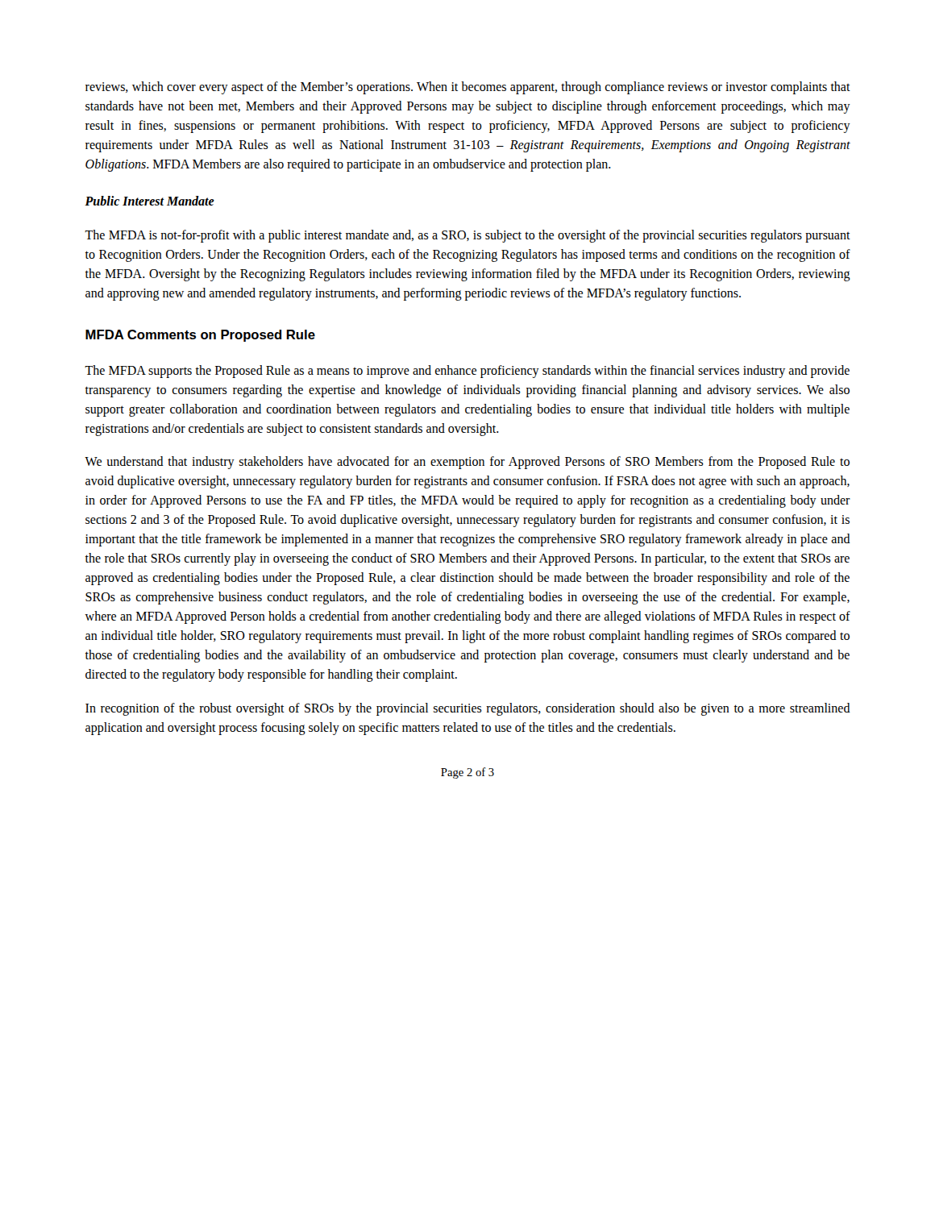reviews, which cover every aspect of the Member’s operations. When it becomes apparent, through compliance reviews or investor complaints that standards have not been met, Members and their Approved Persons may be subject to discipline through enforcement proceedings, which may result in fines, suspensions or permanent prohibitions. With respect to proficiency, MFDA Approved Persons are subject to proficiency requirements under MFDA Rules as well as National Instrument 31-103 – Registrant Requirements, Exemptions and Ongoing Registrant Obligations. MFDA Members are also required to participate in an ombudservice and protection plan.
Public Interest Mandate
The MFDA is not-for-profit with a public interest mandate and, as a SRO, is subject to the oversight of the provincial securities regulators pursuant to Recognition Orders. Under the Recognition Orders, each of the Recognizing Regulators has imposed terms and conditions on the recognition of the MFDA. Oversight by the Recognizing Regulators includes reviewing information filed by the MFDA under its Recognition Orders, reviewing and approving new and amended regulatory instruments, and performing periodic reviews of the MFDA’s regulatory functions.
MFDA Comments on Proposed Rule
The MFDA supports the Proposed Rule as a means to improve and enhance proficiency standards within the financial services industry and provide transparency to consumers regarding the expertise and knowledge of individuals providing financial planning and advisory services. We also support greater collaboration and coordination between regulators and credentialing bodies to ensure that individual title holders with multiple registrations and/or credentials are subject to consistent standards and oversight.
We understand that industry stakeholders have advocated for an exemption for Approved Persons of SRO Members from the Proposed Rule to avoid duplicative oversight, unnecessary regulatory burden for registrants and consumer confusion. If FSRA does not agree with such an approach, in order for Approved Persons to use the FA and FP titles, the MFDA would be required to apply for recognition as a credentialing body under sections 2 and 3 of the Proposed Rule. To avoid duplicative oversight, unnecessary regulatory burden for registrants and consumer confusion, it is important that the title framework be implemented in a manner that recognizes the comprehensive SRO regulatory framework already in place and the role that SROs currently play in overseeing the conduct of SRO Members and their Approved Persons. In particular, to the extent that SROs are approved as credentialing bodies under the Proposed Rule, a clear distinction should be made between the broader responsibility and role of the SROs as comprehensive business conduct regulators, and the role of credentialing bodies in overseeing the use of the credential. For example, where an MFDA Approved Person holds a credential from another credentialing body and there are alleged violations of MFDA Rules in respect of an individual title holder, SRO regulatory requirements must prevail. In light of the more robust complaint handling regimes of SROs compared to those of credentialing bodies and the availability of an ombudservice and protection plan coverage, consumers must clearly understand and be directed to the regulatory body responsible for handling their complaint.
In recognition of the robust oversight of SROs by the provincial securities regulators, consideration should also be given to a more streamlined application and oversight process focusing solely on specific matters related to use of the titles and the credentials.
Page 2 of 3